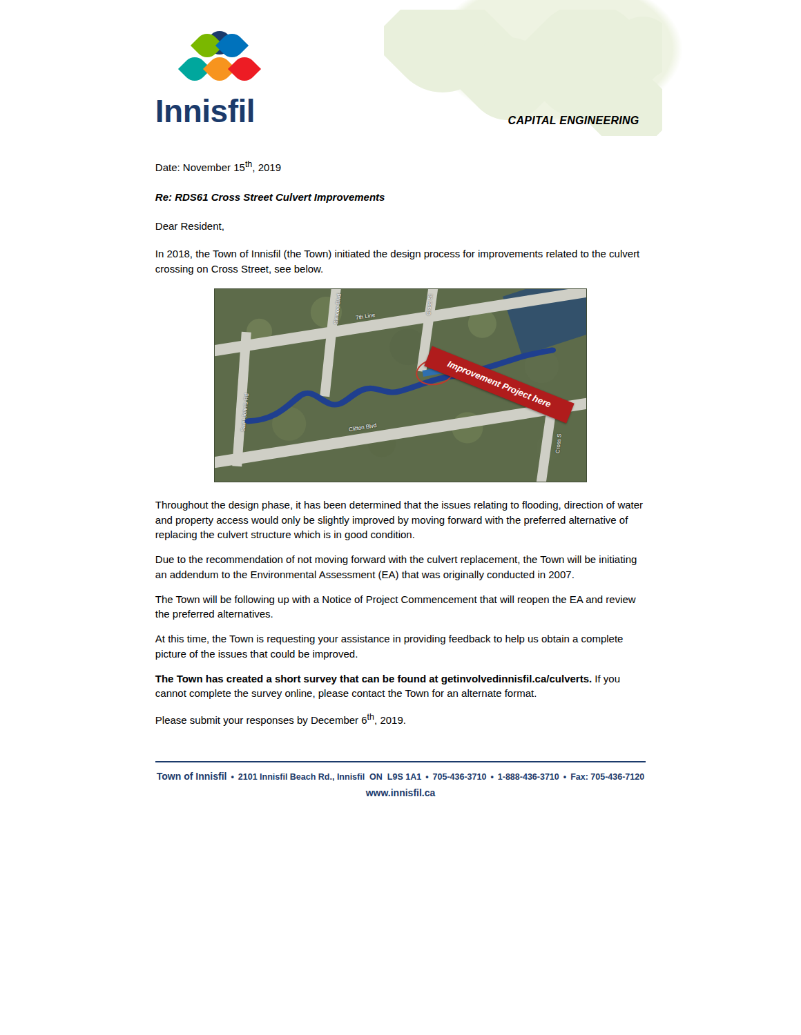Innisfil
CAPITAL ENGINEERING
Date: November 15th, 2019
Re: RDS61 Cross Street Culvert Improvements
Dear Resident,
In 2018, the Town of Innisfil (the Town) initiated the design process for improvements related to the culvert crossing on Cross Street, see below.
7th Line Clifton Blvd Simcoe Blvd Saint John's Rd Cross St Cross S
Improvement Project here
Throughout the design phase, it has been determined that the issues relating to flooding, direction of water and property access would only be slightly improved by moving forward with the preferred alternative of replacing the culvert structure which is in good condition.
Due to the recommendation of not moving forward with the culvert replacement, the Town will be initiating an addendum to the Environmental Assessment (EA) that was originally conducted in 2007.
The Town will be following up with a Notice of Project Commencement that will reopen the EA and review the preferred alternatives.
At this time, the Town is requesting your assistance in providing feedback to help us obtain a complete picture of the issues that could be improved.
The Town has created a short survey that can be found at getinvolvedinnisfil.ca/culverts. If you cannot complete the survey online, please contact the Town for an alternate format.
Please submit your responses by December 6th, 2019.
Town of Innisfil•2101 Innisfil Beach Rd., Innisfil ON L9S 1A1•705-436-3710•1-888-436-3710•Fax: 705-436-7120
www.innisfil.ca